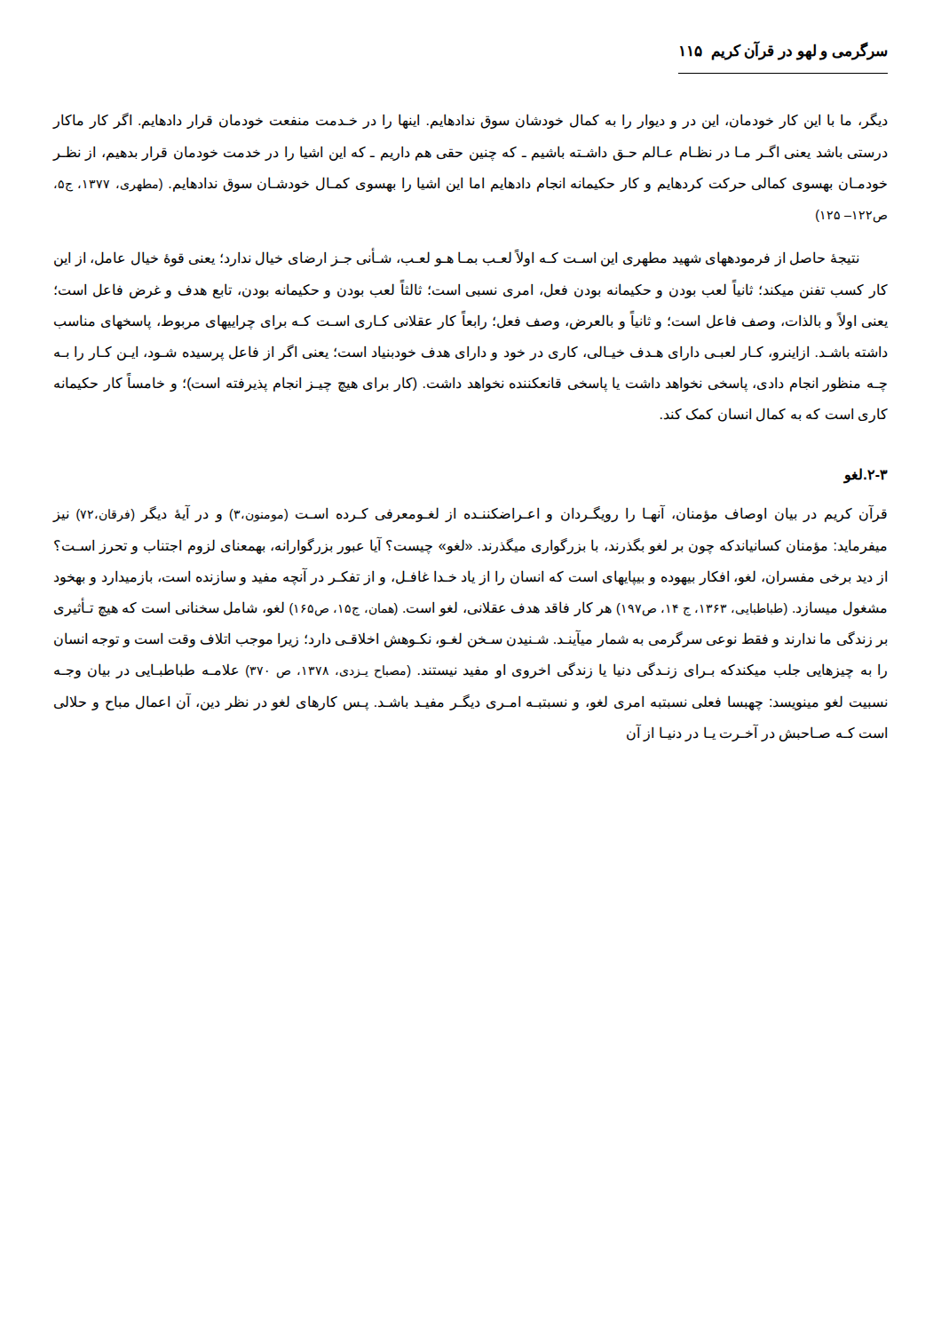سرگرمی و لهو در قرآن کریم ۱۱۵
دیگر، ما با این کار خودمان، این در و دیوار را به کمال خودشان سوق ندادهایم. اینها را در خـدمت منفعت خودمان قرار دادهایم. اگر کار ماکار درستی باشد یعنی اگـر مـا در نظـام عـالم حـق داشـته باشیم ـ که چنین حقی هم داریم ـ که این اشیا را در خدمت خودمان قرار بدهیم، از نظـر خودمـان بهسوی کمالی حرکت کردهایم و کار حکیمانه انجام دادهایم اما این اشیا را بهسوی کمـال خودشـان سوق ندادهایم. (مطهری، ۱۳۷۷، ج۵، ص۱۲۲– ۱۲۵)
نتیجهٔ حاصل از فرمودههای شهید مطهری این اسـت کـه اولاً لعـب بمـا هـو لعـب، شـأنی جـز ارضای خیال ندارد؛ یعنی قوهٔ خیال عامل، از این کار کسب تفنن میکند؛ ثانیاً لعب بودن و حکیمانه بودن فعل، امری نسبی است؛ ثالثاً لعب بودن و حکیمانه بودن، تابع هدف و غرض فاعل است؛ یعنی اولاً و بالذات، وصف فاعل است؛ و ثانیاً و بالعرض، وصف فعل؛ رابعاً کار عقلانی کـاری اسـت کـه برای چراییهای مربوط، پاسخهای مناسب داشته باشـد. ازاینرو، کـار لعبـی دارای هـدف خیـالی، کاری در خود و دارای هدف خودبنیاد است؛ یعنی اگر از فاعل پرسیده شـود، ایـن کـار را بـه چـه منظور انجام دادی، پاسخی نخواهد داشت یا پاسخی قانعکننده نخواهد داشت. (کار برای هیچ چیـز انجام پذیرفته است)؛ و خامساً کار حکیمانه کاری است که به کمال انسان کمک کند.
۲-۳.لغو
قرآن کریم در بیان اوصاف مؤمنان، آنهـا را رویگـردان و اعـراضکننـده از لغـومعرفی کـرده اسـت (مومنون،۳) و در آیهٔ دیگر (فرقان،۷۲) نیز میفرماید: مؤمنان کسانیاندکه چون بر لغو بگذرند، با بزرگواری میگذرند. «لغو» چیست؟ آیا عبور بزرگوارانه، بهمعنای لزوم اجتناب و تحرز اسـت؟ از دید برخی مفسران، لغو، افکار بیهوده و بیپایهای است که انسان را از یاد خـدا غافـل، و از تفکـر در آنچه مفید و سازنده است، بازمیدارد و بهخود مشغول میسازد. (طباطبایی، ۱۳۶۳، ج ۱۴، ص۱۹۷) هر کار فاقد هدف عقلانی، لغو است. (همان، ج۱۵، ص۱۶۵) لغو، شامل سخنانی است که هیچ تـأثیری بر زندگی ما ندارند و فقط نوعی سرگرمی به شمار میآینـد. شـنیدن سـخن لغـو، نکـوهش اخلاقـی دارد؛ زیرا موجب اتلاف وقت است و توجه انسان را به چیزهایی جلب میکندکه بـرای زنـدگی دنیا یا زندگی اخروی او مفید نیستند. (مصباح یـزدی، ۱۳۷۸، ص ۳۷۰) علامـه طباطبـایی در بیان وجـه نسبیت لغو مینویسد: چهبسا فعلی نسبتبه امری لغو، و نسبتبـه امـری دیگـر مفیـد باشـد. پـس کارهای لغو در نظر دین، آن اعمال مباح و حلالی است کـه صـاحبش در آخـرت یـا در دنیـا از آن